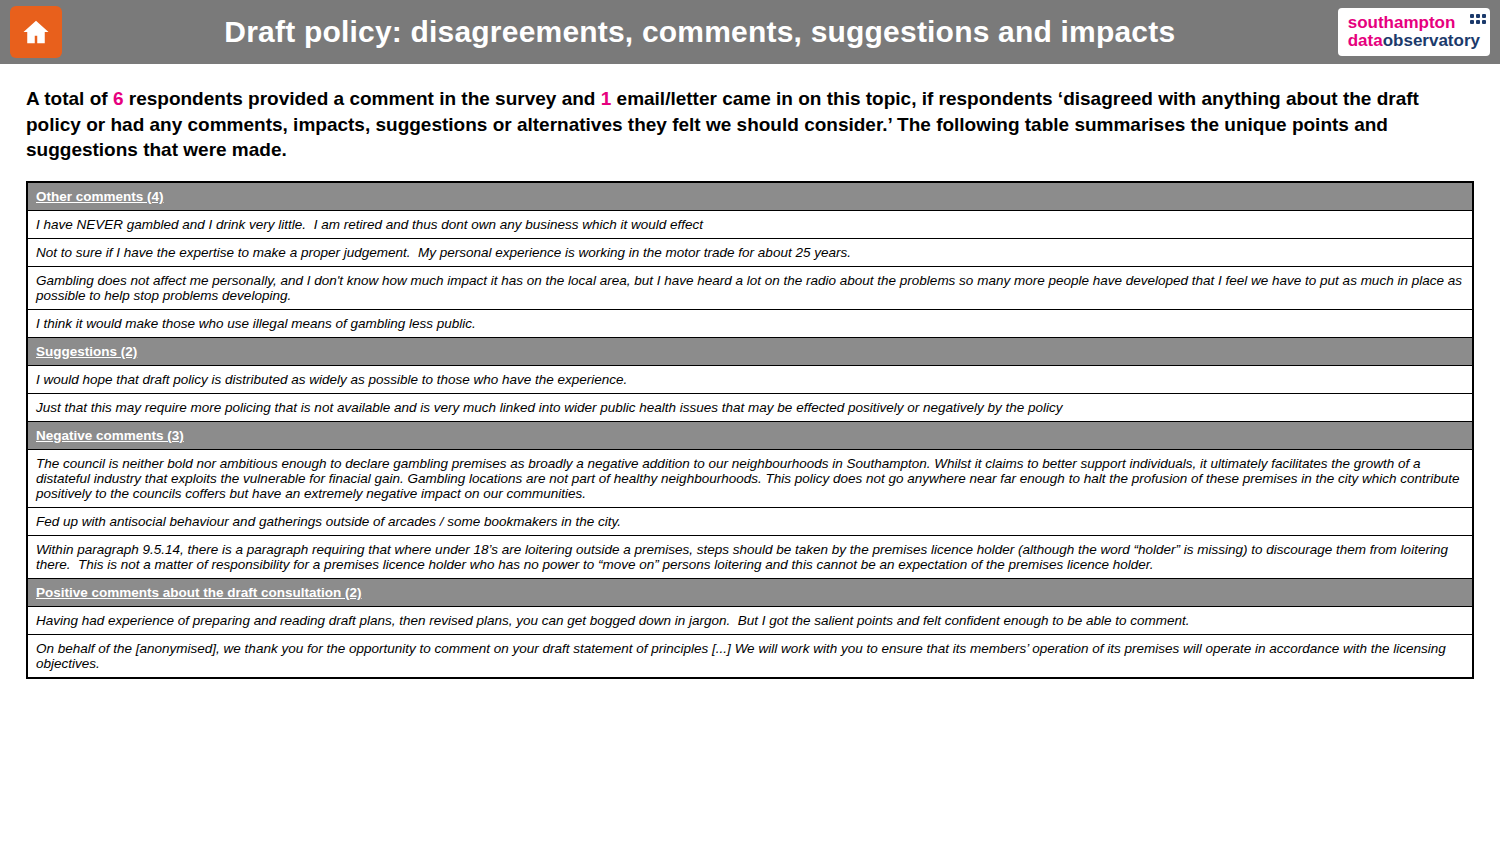Draft policy: disagreements, comments, suggestions and impacts
southampton
data observatory
A total of 6 respondents provided a comment in the survey and 1 email/letter came in on this topic, if respondents ‘disagreed with anything about the draft policy or had any comments, impacts, suggestions or alternatives they felt we should consider.’ The following table summarises the unique points and suggestions that were made.
| Other comments (4) |
| I have NEVER gambled and I drink very little. I am retired and thus dont own any business which it would effect |
| Not to sure if I have the expertise to make a proper judgement. My personal experience is working in the motor trade for about 25 years. |
| Gambling does not affect me personally, and I don't know how much impact it has on the local area, but I have heard a lot on the radio about the problems so many more people have developed that I feel we have to put as much in place as possible to help stop problems developing. |
| I think it would make those who use illegal means of gambling less public. |
| Suggestions (2) |
| I would hope that draft policy is distributed as widely as possible to those who have the experience. |
| Just that this may require more policing that is not available and is very much linked into wider public health issues that may be effected positively or negatively by the policy |
| Negative comments (3) |
| The council is neither bold nor ambitious enough to declare gambling premises as broadly a negative addition to our neighbourhoods in Southampton. Whilst it claims to better support individuals, it ultimately facilitates the growth of a distateful industry that exploits the vulnerable for finacial gain. Gambling locations are not part of healthy neighbourhoods. This policy does not go anywhere near far enough to halt the profusion of these premises in the city which contribute positively to the councils coffers but have an extremely negative impact on our communities. |
| Fed up with antisocial behaviour and gatherings outside of arcades / some bookmakers in the city. |
| Within paragraph 9.5.14, there is a paragraph requiring that where under 18’s are loitering outside a premises, steps should be taken by the premises licence holder (although the word “holder” is missing) to discourage them from loitering there. This is not a matter of responsibility for a premises licence holder who has no power to “move on” persons loitering and this cannot be an expectation of the premises licence holder. |
| Positive comments about the draft consultation (2) |
| Having had experience of preparing and reading draft plans, then revised plans, you can get bogged down in jargon. But I got the salient points and felt confident enough to be able to comment. |
| On behalf of the [anonymised], we thank you for the opportunity to comment on your draft statement of principles [...] We will work with you to ensure that its members’ operation of its premises will operate in accordance with the licensing objectives. |